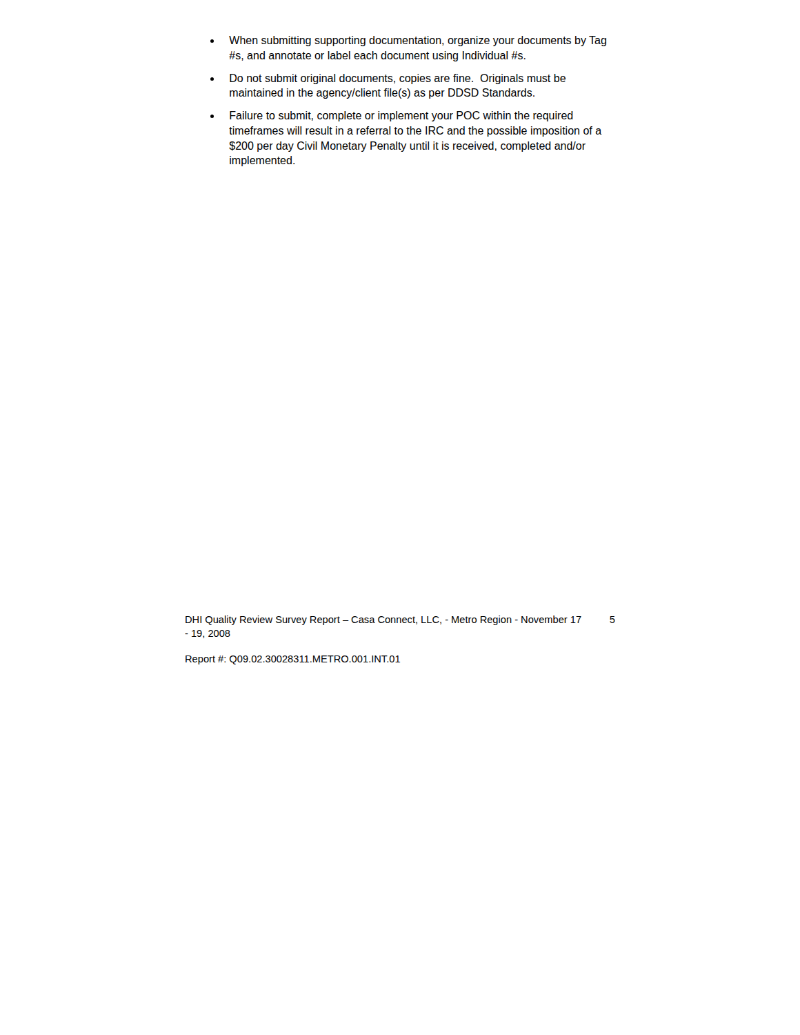When submitting supporting documentation, organize your documents by Tag #s, and annotate or label each document using Individual #s.
Do not submit original documents, copies are fine. Originals must be maintained in the agency/client file(s) as per DDSD Standards.
Failure to submit, complete or implement your POC within the required timeframes will result in a referral to the IRC and the possible imposition of a $200 per day Civil Monetary Penalty until it is received, completed and/or implemented.
DHI Quality Review Survey Report – Casa Connect, LLC, - Metro Region - November 17 - 19, 2008 5
Report #: Q09.02.30028311.METRO.001.INT.01